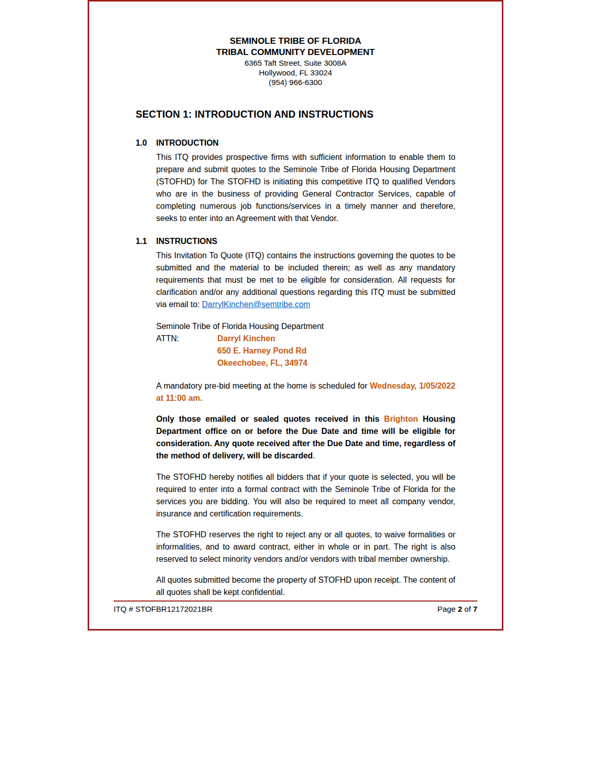SEMINOLE TRIBE OF FLORIDA
TRIBAL COMMUNITY DEVELOPMENT
6365 Taft Street, Suite 3008A
Hollywood, FL 33024
(954) 966-6300
SECTION 1: INTRODUCTION AND INSTRUCTIONS
1.0 INTRODUCTION
This ITQ provides prospective firms with sufficient information to enable them to prepare and submit quotes to the Seminole Tribe of Florida Housing Department (STOFHD) for The STOFHD is initiating this competitive ITQ to qualified Vendors who are in the business of providing General Contractor Services, capable of completing numerous job functions/services in a timely manner and therefore, seeks to enter into an Agreement with that Vendor.
1.1 INSTRUCTIONS
This Invitation To Quote (ITQ) contains the instructions governing the quotes to be submitted and the material to be included therein; as well as any mandatory requirements that must be met to be eligible for consideration. All requests for clarification and/or any additional questions regarding this ITQ must be submitted via email to: DarrylKinchen@semtribe.com
Seminole Tribe of Florida Housing Department ATTN: Darryl Kinchen 650 E. Harney Pond Rd Okeechobee, FL, 34974
A mandatory pre-bid meeting at the home is scheduled for Wednesday, 1/05/2022 at 11:00 am.
Only those emailed or sealed quotes received in this Brighton Housing Department office on or before the Due Date and time will be eligible for consideration. Any quote received after the Due Date and time, regardless of the method of delivery, will be discarded.
The STOFHD hereby notifies all bidders that if your quote is selected, you will be required to enter into a formal contract with the Seminole Tribe of Florida for the services you are bidding. You will also be required to meet all company vendor, insurance and certification requirements.
The STOFHD reserves the right to reject any or all quotes, to waive formalities or informalities, and to award contract, either in whole or in part. The right is also reserved to select minority vendors and/or vendors with tribal member ownership.
All quotes submitted become the property of STOFHD upon receipt. The content of all quotes shall be kept confidential.
ITQ # STOFBR12172021BR
Page 2 of 7